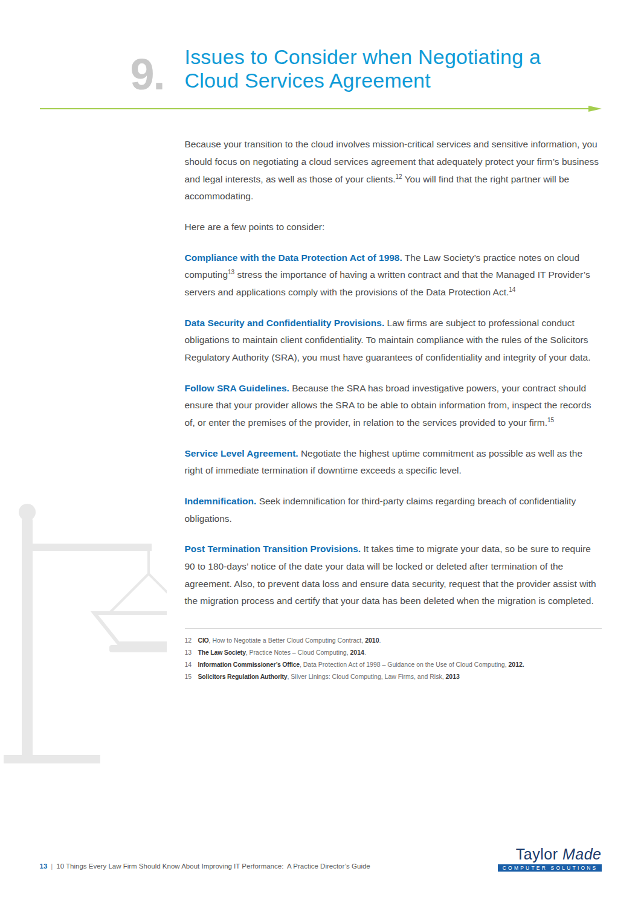9.
Issues to Consider when Negotiating a
Cloud Services Agreement
Because your transition to the cloud involves mission-critical services and sensitive information, you should focus on negotiating a cloud services agreement that adequately protect your firm’s business and legal interests, as well as those of your clients.12 You will find that the right partner will be accommodating.
Here are a few points to consider:
Compliance with the Data Protection Act of 1998. The Law Society’s practice notes on cloud computing13 stress the importance of having a written contract and that the Managed IT Provider’s servers and applications comply with the provisions of the Data Protection Act.14
Data Security and Confidentiality Provisions. Law firms are subject to professional conduct obligations to maintain client confidentiality. To maintain compliance with the rules of the Solicitors Regulatory Authority (SRA), you must have guarantees of confidentiality and integrity of your data.
Follow SRA Guidelines. Because the SRA has broad investigative powers, your contract should ensure that your provider allows the SRA to be able to obtain information from, inspect the records of, or enter the premises of the provider, in relation to the services provided to your firm.15
Service Level Agreement. Negotiate the highest uptime commitment as possible as well as the right of immediate termination if downtime exceeds a specific level.
Indemnification. Seek indemnification for third-party claims regarding breach of confidentiality obligations.
Post Termination Transition Provisions. It takes time to migrate your data, so be sure to require 90 to 180-days’ notice of the date your data will be locked or deleted after termination of the agreement. Also, to prevent data loss and ensure data security, request that the provider assist with the migration process and certify that your data has been deleted when the migration is completed.
12 CIO, How to Negotiate a Better Cloud Computing Contract, 2010.
13 The Law Society, Practice Notes – Cloud Computing, 2014.
14 Information Commissioner’s Office, Data Protection Act of 1998 – Guidance on the Use of Cloud Computing, 2012.
15 Solicitors Regulation Authority, Silver Linings: Cloud Computing, Law Firms, and Risk, 2013
13|10 Things Every Law Firm Should Know About Improving IT Performance: A Practice Director’s Guide
Taylor Made
COMPUTER SOLUTIONS